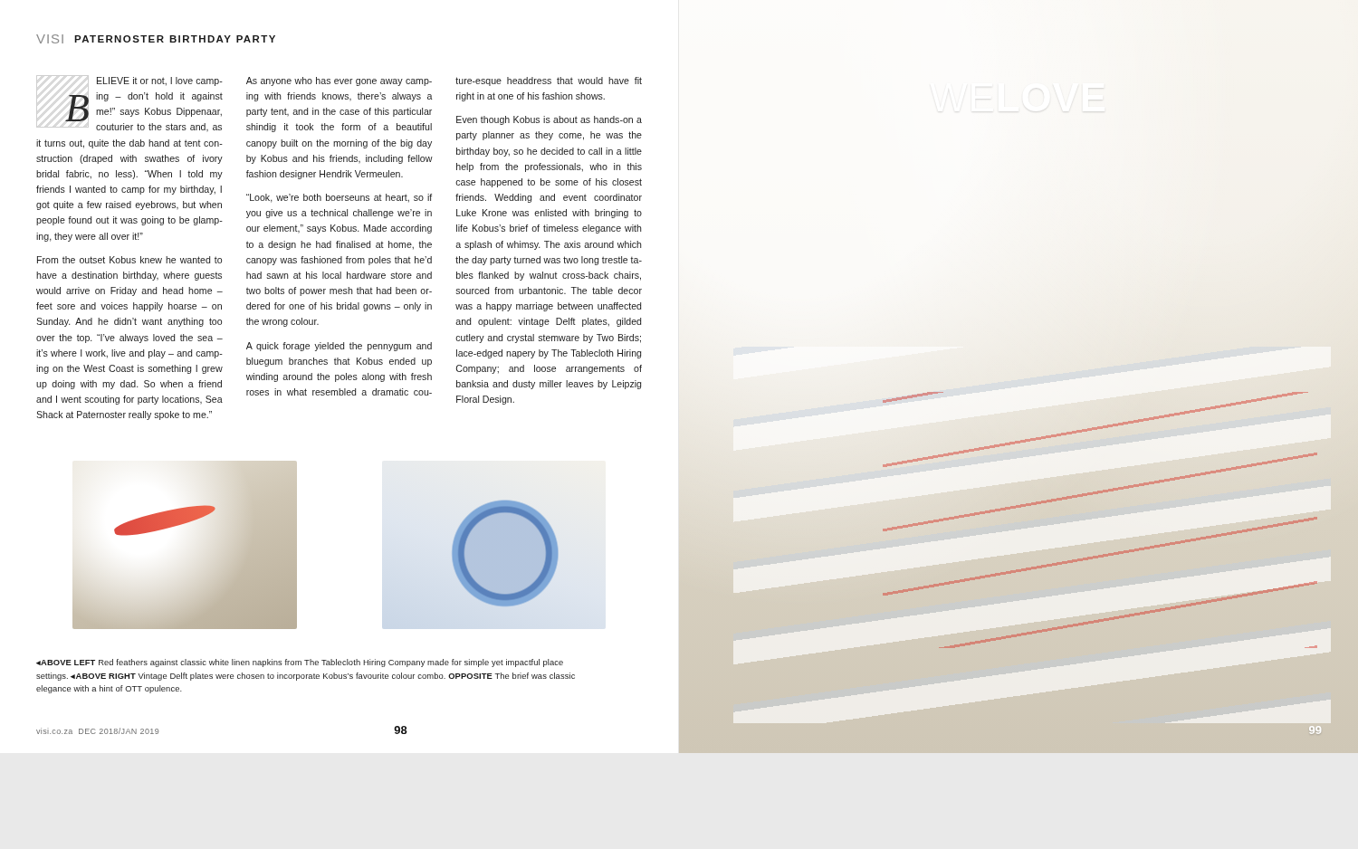VISI Paternoster Birthday Party
B ELIEVE it or not, I love camping – don’t hold it against me!” says Kobus Dippenaar, couturier to the stars and, as it turns out, quite the dab hand at tent construction (draped with swathes of ivory bridal fabric, no less). “When I told my friends I wanted to camp for my birthday, I got quite a few raised eyebrows, but when people found out it was going to be glamping, they were all over it!”
From the outset Kobus knew he wanted to have a destination birthday, where guests would arrive on Friday and head home – feet sore and voices happily hoarse – on Sunday. And he didn’t want anything too over the top. “I’ve always loved the sea – it’s where I work, live and play – and camping on the West Coast is something I grew up doing with my dad. So when a friend and I went scouting for party locations, Sea Shack at Paternoster really spoke to me.”
As anyone who has ever gone away camping with friends knows, there’s always a party tent, and in the case of this particular shindig it took the form of a beautiful canopy built on the morning of the big day by Kobus and his friends, including fellow fashion designer Hendrik Vermeulen.
“Look, we’re both boerseuns at heart, so if you give us a technical challenge we’re in our element,” says Kobus. Made according to a design he had finalised at home, the canopy was fashioned from poles that he’d had sawn at his local hardware store and two bolts of power mesh that had been ordered for one of his bridal gowns – only in the wrong colour.
A quick forage yielded the pennygum and bluegum branches that Kobus ended up winding around the poles along with fresh roses in what resembled a dramatic couture-esque headdress that would have fit right in at one of his fashion shows.
Even though Kobus is about as hands-on a party planner as they come, he was the birthday boy, so he decided to call in a little help from the professionals, who in this case happened to be some of his closest friends. Wedding and event coordinator Luke Krone was enlisted with bringing to life Kobus’s brief of timeless elegance with a splash of whimsy. The axis around which the day party turned was two long trestle tables flanked by walnut cross-back chairs, sourced from urbantonic. The table decor was a happy marriage between unaffected and opulent: vintage Delft plates, gilded cutlery and crystal stemware by Two Birds; lace-edged napery by The Tablecloth Hiring Company; and loose arrangements of banksia and dusty miller leaves by Leipzig Floral Design.
◂ABOVE LEFT Red feathers against classic white linen napkins from The Tablecloth Hiring Company made for simple yet impactful place settings. ◂ABOVE RIGHT Vintage Delft plates were chosen to incorporate Kobus’s favourite colour combo. OPPOSITE The brief was classic elegance with a hint of OTT opulence.
visi.co.za DEC 2018/JAN 2019 98
WE LOVE
99